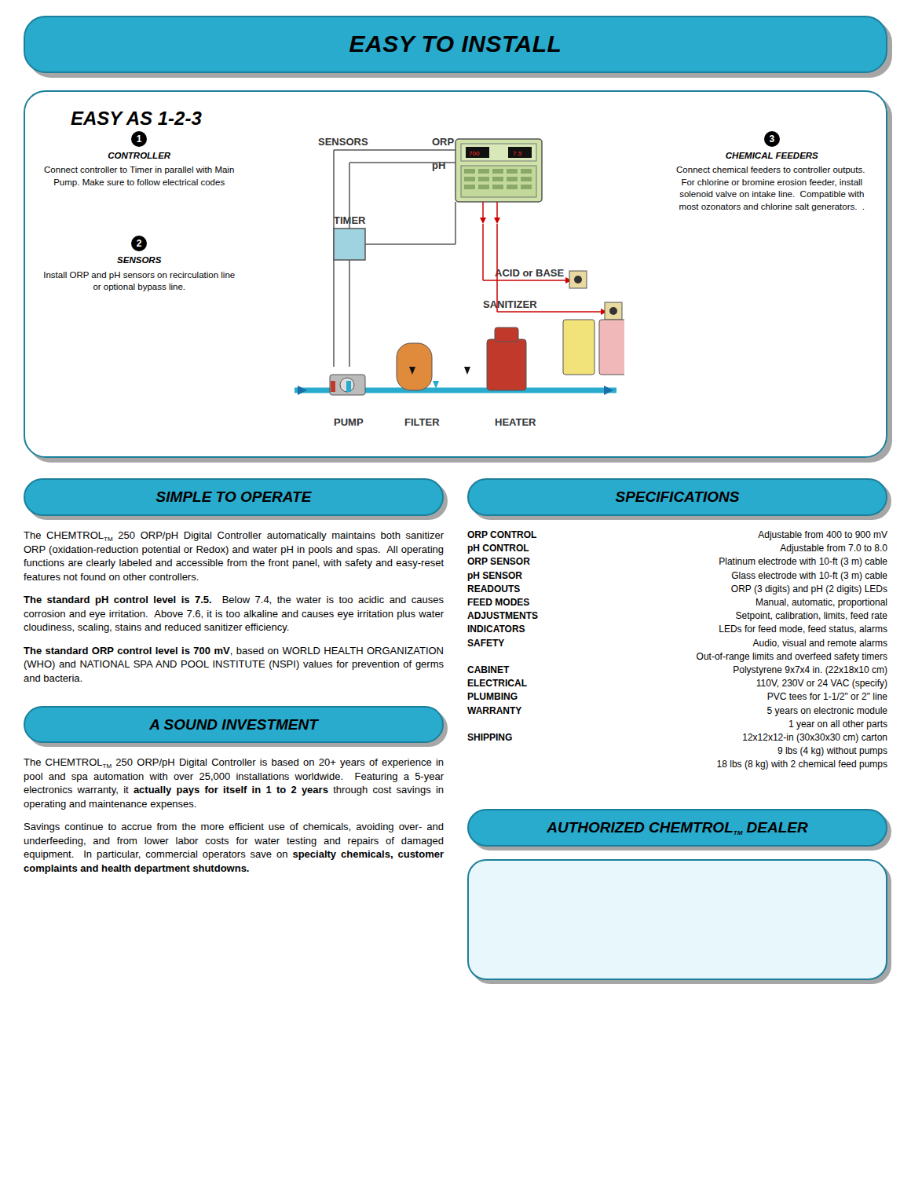EASY TO INSTALL
EASY AS 1-2-3
1
CONTROLLER
Connect controller to Timer in parallel with Main Pump. Make sure to follow electrical codes
2
SENSORS
Install ORP and pH sensors on recirculation line or optional bypass line.
SENSORS ORP pH TIMER ACID or BASE SANITIZER PUMP FILTER HEATER 700 7.5
3
CHEMICAL FEEDERS
Connect chemical feeders to controller outputs. For chlorine or bromine erosion feeder, install solenoid valve on intake line. Compatible with most ozonators and chlorine salt generators. .
SIMPLE TO OPERATE
The CHEMTROLTM 250 ORP/pH Digital Controller automatically maintains both sanitizer ORP (oxidation-reduction potential or Redox) and water pH in pools and spas. All operating functions are clearly labeled and accessible from the front panel, with safety and easy-reset features not found on other controllers.
The standard pH control level is 7.5. Below 7.4, the water is too acidic and causes corrosion and eye irritation. Above 7.6, it is too alkaline and causes eye irritation plus water cloudiness, scaling, stains and reduced sanitizer efficiency.
The standard ORP control level is 700 mV, based on WORLD HEALTH ORGANIZATION (WHO) and NATIONAL SPA AND POOL INSTITUTE (NSPI) values for prevention of germs and bacteria.
A SOUND INVESTMENT
The CHEMTROLTM 250 ORP/pH Digital Controller is based on 20+ years of experience in pool and spa automation with over 25,000 installations worldwide. Featuring a 5-year electronics warranty, it actually pays for itself in 1 to 2 years through cost savings in operating and maintenance expenses.
Savings continue to accrue from the more efficient use of chemicals, avoiding over- and underfeeding, and from lower labor costs for water testing and repairs of damaged equipment. In particular, commercial operators save on specialty chemicals, customer complaints and health department shutdowns.
SPECIFICATIONS
| ORP CONTROL | Adjustable from 400 to 900 mV |
| pH CONTROL | Adjustable from 7.0 to 8.0 |
| ORP SENSOR | Platinum electrode with 10-ft (3 m) cable |
| pH SENSOR | Glass electrode with 10-ft (3 m) cable |
| READOUTS | ORP (3 digits) and pH (2 digits) LEDs |
| FEED MODES | Manual, automatic, proportional |
| ADJUSTMENTS | Setpoint, calibration, limits, feed rate |
| INDICATORS | LEDs for feed mode, feed status, alarms |
| SAFETY | Audio, visual and remote alarms |
| | Out-of-range limits and overfeed safety timers |
| CABINET | Polystyrene 9x7x4 in. (22x18x10 cm) |
| ELECTRICAL | 110V, 230V or 24 VAC (specify) |
| PLUMBING | PVC tees for 1-1/2" or 2" line |
| WARRANTY | 5 years on electronic module |
| | 1 year on all other parts |
| SHIPPING | 12x12x12-in (30x30x30 cm) carton |
| | 9 lbs (4 kg) without pumps |
| | 18 lbs (8 kg) with 2 chemical feed pumps |
AUTHORIZED CHEMTROLTM DEALER